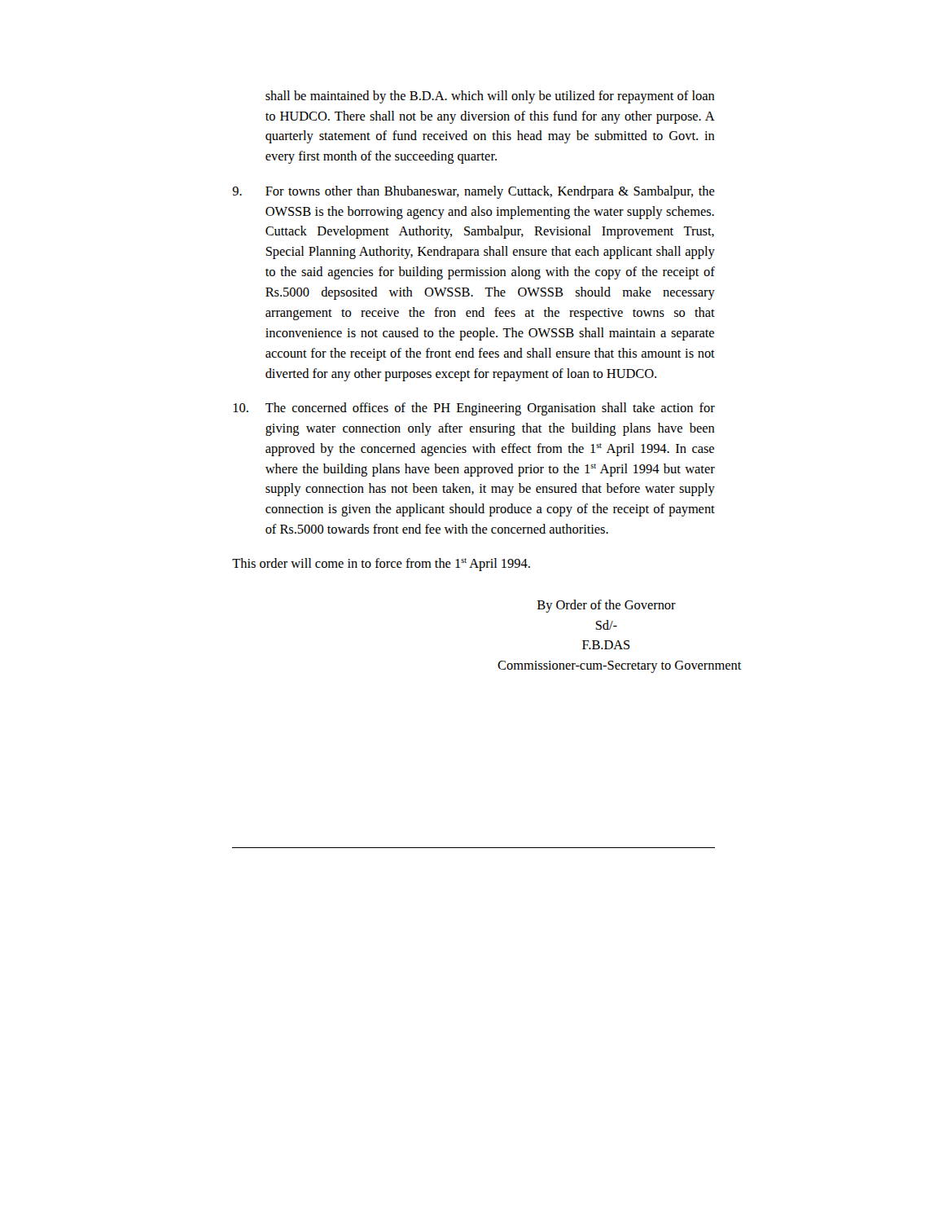shall be maintained by the B.D.A. which will only be utilized for repayment of loan to HUDCO. There shall not be any diversion of this fund for any other purpose. A quarterly statement of fund received on this head may be submitted to Govt. in every first month of the succeeding quarter.
9.
For towns other than Bhubaneswar, namely Cuttack, Kendrpara & Sambalpur, the OWSSB is the borrowing agency and also implementing the water supply schemes. Cuttack Development Authority, Sambalpur, Revisional Improvement Trust, Special Planning Authority, Kendrapara shall ensure that each applicant shall apply to the said agencies for building permission along with the copy of the receipt of Rs.5000 depsosited with OWSSB. The OWSSB should make necessary arrangement to receive the fron end fees at the respective towns so that inconvenience is not caused to the people. The OWSSB shall maintain a separate account for the receipt of the front end fees and shall ensure that this amount is not diverted for any other purposes except for repayment of loan to HUDCO.
10.
The concerned offices of the PH Engineering Organisation shall take action for giving water connection only after ensuring that the building plans have been approved by the concerned agencies with effect from the 1st April 1994. In case where the building plans have been approved prior to the 1st April 1994 but water supply connection has not been taken, it may be ensured that before water supply connection is given the applicant should produce a copy of the receipt of payment of Rs.5000 towards front end fee with the concerned authorities.
This order will come in to force from the 1st April 1994.
By Order of the Governor
Sd/-
F.B.DAS
Commissioner-cum-Secretary to Government